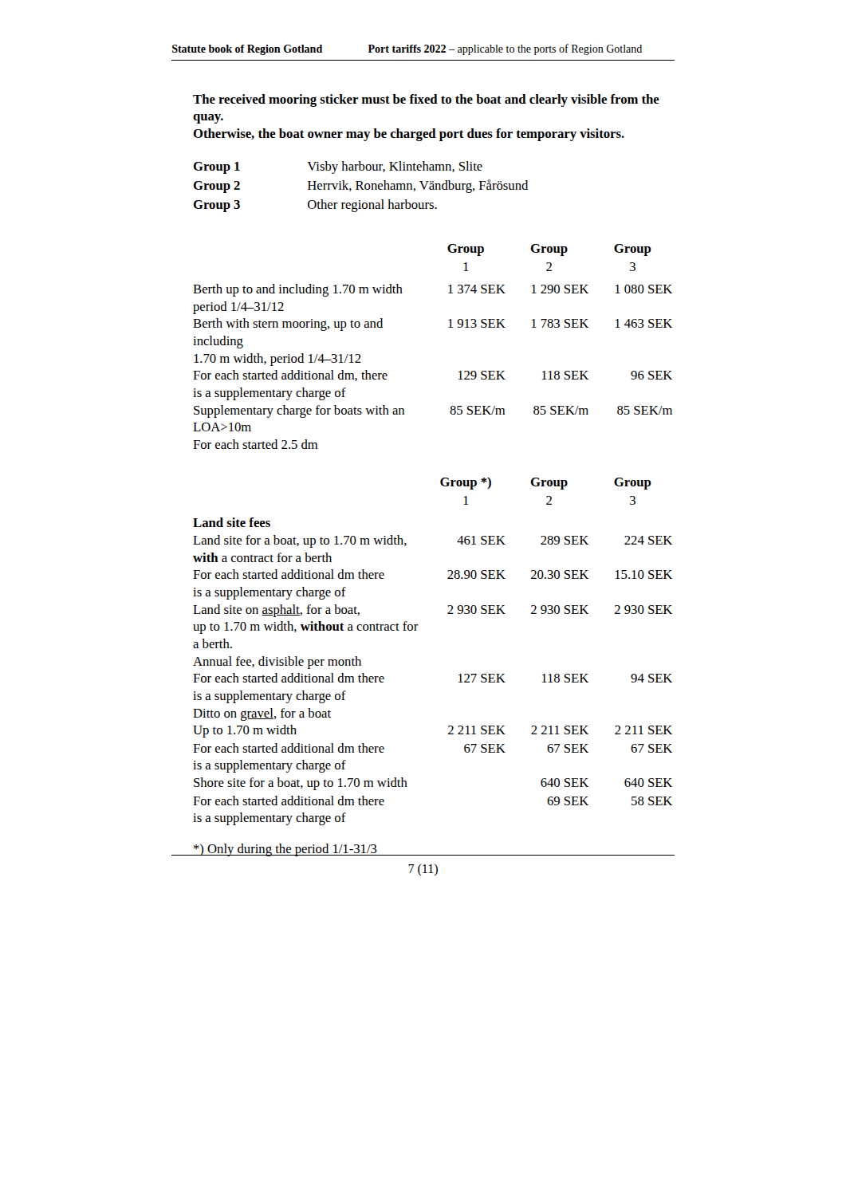Statute book of Region Gotland Port tariffs 2022 – applicable to the ports of Region Gotland
The received mooring sticker must be fixed to the boat and clearly visible from the quay.
Otherwise, the boat owner may be charged port dues for temporary visitors.
| Group 1 | Visby harbour, Klintehamn, Slite |
| Group 2 | Herrvik, Ronehamn, Vändburg, Fårösund |
| Group 3 | Other regional harbours. |
| | Group | Group | Group |
| --- | --- | --- | --- |
| | 1 | 2 | 3 |
| Berth up to and including 1.70 m width period 1/4–31/12 | 1 374 SEK | 1 290 SEK | 1 080 SEK |
| Berth with stern mooring, up to and including 1.70 m width, period 1/4–31/12 | 1 913 SEK | 1 783 SEK | 1 463 SEK |
| For each started additional dm, there is a supplementary charge of | 129 SEK | 118 SEK | 96 SEK |
| Supplementary charge for boats with an LOA>10m For each started 2.5 dm | 85 SEK/m | 85 SEK/m | 85 SEK/m |
| | Group *) | Group | Group |
| --- | --- | --- | --- |
| | 1 | 2 | 3 |
| Land site fees | | | |
| Land site for a boat, up to 1.70 m width, with a contract for a berth | 461 SEK | 289 SEK | 224 SEK |
| For each started additional dm there is a supplementary charge of | 28.90 SEK | 20.30 SEK | 15.10 SEK |
| Land site on asphalt , for a boat, up to 1.70 m width, without a contract for a berth. Annual fee, divisible per month | 2 930 SEK | 2 930 SEK | 2 930 SEK |
| For each started additional dm there is a supplementary charge of | 127 SEK | 118 SEK | 94 SEK |
| Ditto on gravel , for a boat | | | |
| Up to 1.70 m width | 2 211 SEK | 2 211 SEK | 2 211 SEK |
| For each started additional dm there is a supplementary charge of | 67 SEK | 67 SEK | 67 SEK |
| Shore site for a boat, up to 1.70 m width | | 640 SEK | 640 SEK |
| For each started additional dm there is a supplementary charge of | | 69 SEK | 58 SEK |
*) Only during the period 1/1-31/3
7 (11)